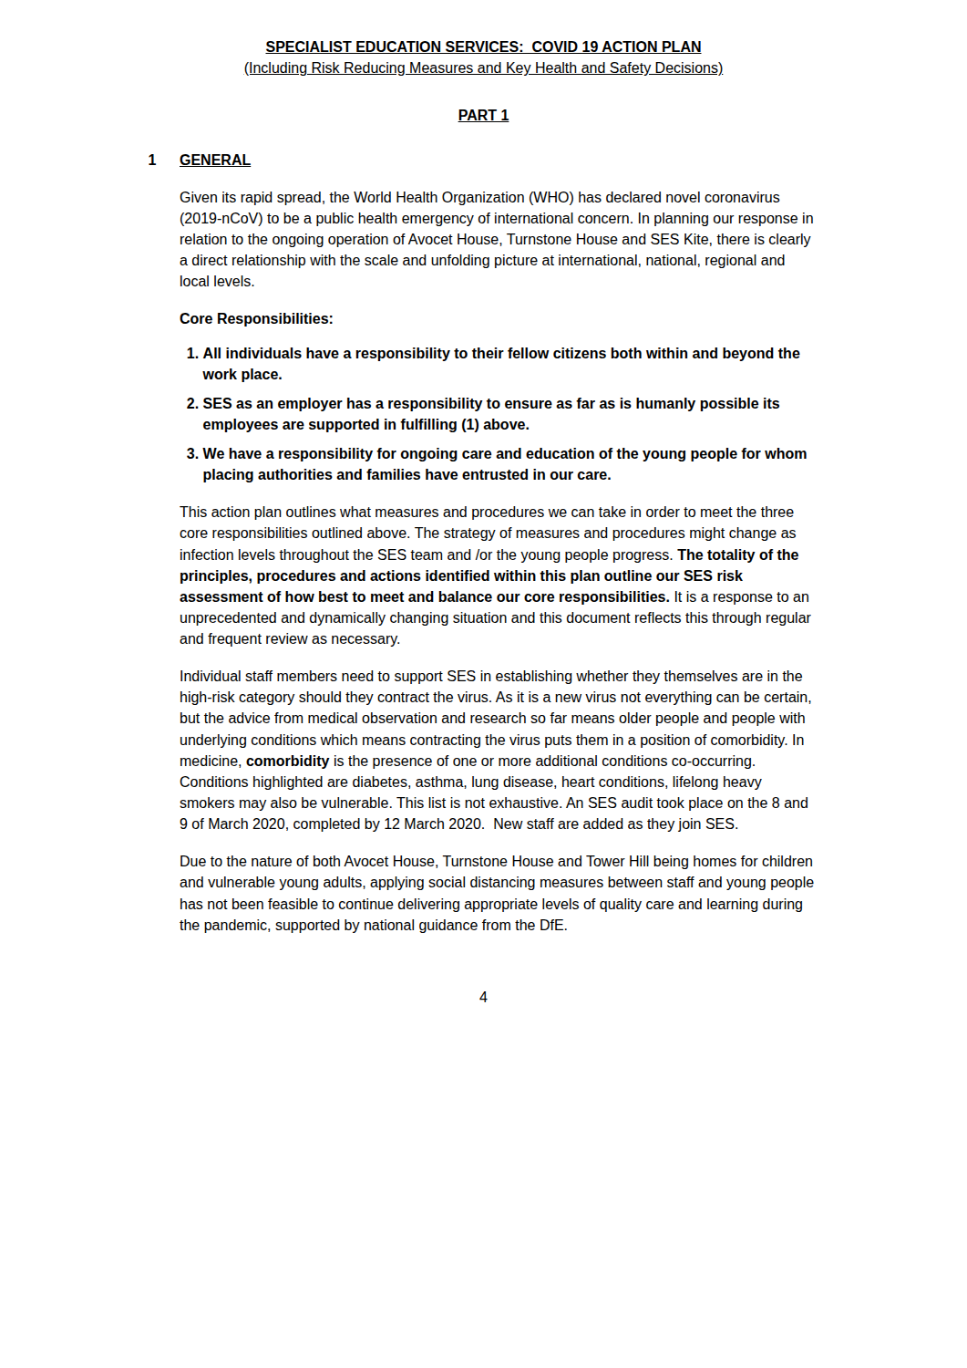SPECIALIST EDUCATION SERVICES: COVID 19 ACTION PLAN (Including Risk Reducing Measures and Key Health and Safety Decisions)
PART 1
1
GENERAL
Given its rapid spread, the World Health Organization (WHO) has declared novel coronavirus (2019-nCoV) to be a public health emergency of international concern. In planning our response in relation to the ongoing operation of Avocet House, Turnstone House and SES Kite, there is clearly a direct relationship with the scale and unfolding picture at international, national, regional and local levels.
Core Responsibilities:
All individuals have a responsibility to their fellow citizens both within and beyond the work place.
SES as an employer has a responsibility to ensure as far as is humanly possible its employees are supported in fulfilling (1) above.
We have a responsibility for ongoing care and education of the young people for whom placing authorities and families have entrusted in our care.
This action plan outlines what measures and procedures we can take in order to meet the three core responsibilities outlined above. The strategy of measures and procedures might change as infection levels throughout the SES team and /or the young people progress. The totality of the principles, procedures and actions identified within this plan outline our SES risk assessment of how best to meet and balance our core responsibilities. It is a response to an unprecedented and dynamically changing situation and this document reflects this through regular and frequent review as necessary.
Individual staff members need to support SES in establishing whether they themselves are in the high-risk category should they contract the virus. As it is a new virus not everything can be certain, but the advice from medical observation and research so far means older people and people with underlying conditions which means contracting the virus puts them in a position of comorbidity. In medicine, comorbidity is the presence of one or more additional conditions co-occurring. Conditions highlighted are diabetes, asthma, lung disease, heart conditions, lifelong heavy smokers may also be vulnerable. This list is not exhaustive. An SES audit took place on the 8 and 9 of March 2020, completed by 12 March 2020. New staff are added as they join SES.
Due to the nature of both Avocet House, Turnstone House and Tower Hill being homes for children and vulnerable young adults, applying social distancing measures between staff and young people has not been feasible to continue delivering appropriate levels of quality care and learning during the pandemic, supported by national guidance from the DfE.
4